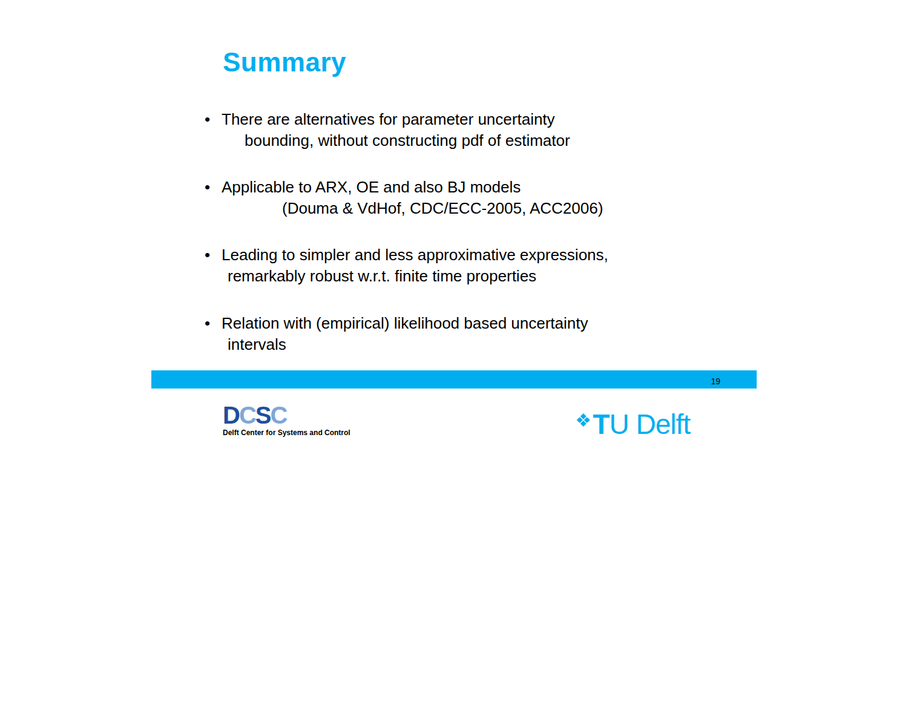Summary
There are alternatives for parameter uncertainty bounding, without constructing pdf of estimator
Applicable to ARX, OE and also BJ models (Douma & VdHof, CDC/ECC-2005, ACC2006)
Leading to simpler and less approximative expressions, remarkably robust w.r.t. finite time properties
Relation with (empirical) likelihood based uncertainty intervals
19
DCSC
Delft Center for Systems and Control
❖ TU Delft